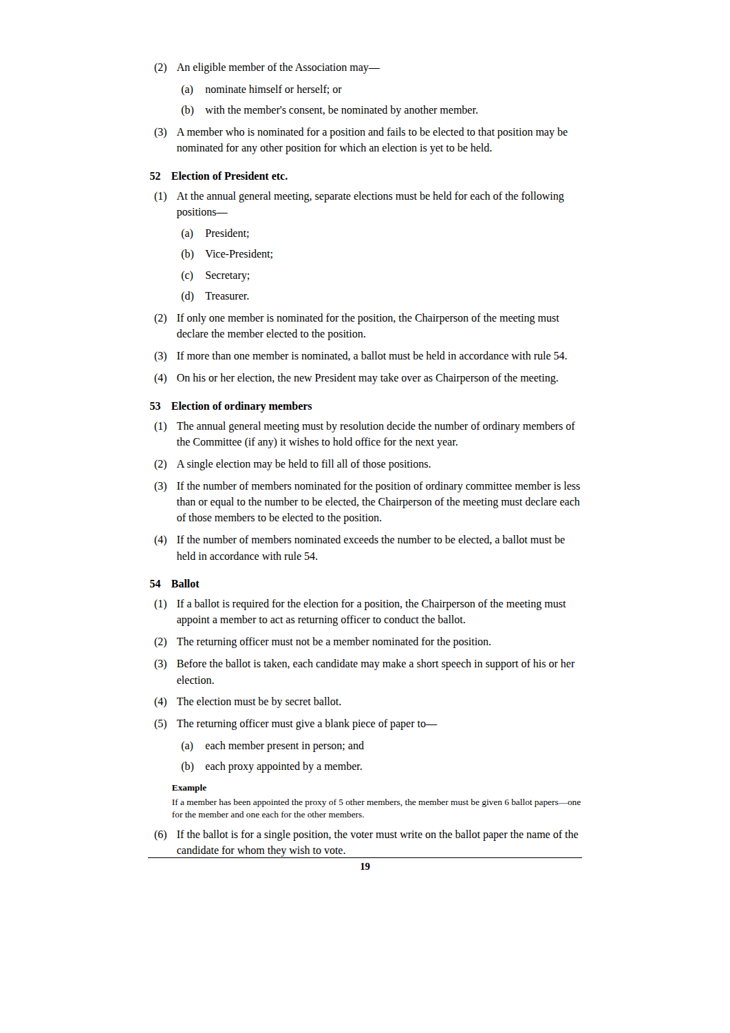(2) An eligible member of the Association may—
(a) nominate himself or herself; or
(b) with the member's consent, be nominated by another member.
(3) A member who is nominated for a position and fails to be elected to that position may be nominated for any other position for which an election is yet to be held.
52 Election of President etc.
(1) At the annual general meeting, separate elections must be held for each of the following positions—
(a) President;
(b) Vice-President;
(c) Secretary;
(d) Treasurer.
(2) If only one member is nominated for the position, the Chairperson of the meeting must declare the member elected to the position.
(3) If more than one member is nominated, a ballot must be held in accordance with rule 54.
(4) On his or her election, the new President may take over as Chairperson of the meeting.
53 Election of ordinary members
(1) The annual general meeting must by resolution decide the number of ordinary members of the Committee (if any) it wishes to hold office for the next year.
(2) A single election may be held to fill all of those positions.
(3) If the number of members nominated for the position of ordinary committee member is less than or equal to the number to be elected, the Chairperson of the meeting must declare each of those members to be elected to the position.
(4) If the number of members nominated exceeds the number to be elected, a ballot must be held in accordance with rule 54.
54 Ballot
(1) If a ballot is required for the election for a position, the Chairperson of the meeting must appoint a member to act as returning officer to conduct the ballot.
(2) The returning officer must not be a member nominated for the position.
(3) Before the ballot is taken, each candidate may make a short speech in support of his or her election.
(4) The election must be by secret ballot.
(5) The returning officer must give a blank piece of paper to—
(a) each member present in person; and
(b) each proxy appointed by a member.
Example
If a member has been appointed the proxy of 5 other members, the member must be given 6 ballot papers—one for the member and one each for the other members.
(6) If the ballot is for a single position, the voter must write on the ballot paper the name of the candidate for whom they wish to vote.
19